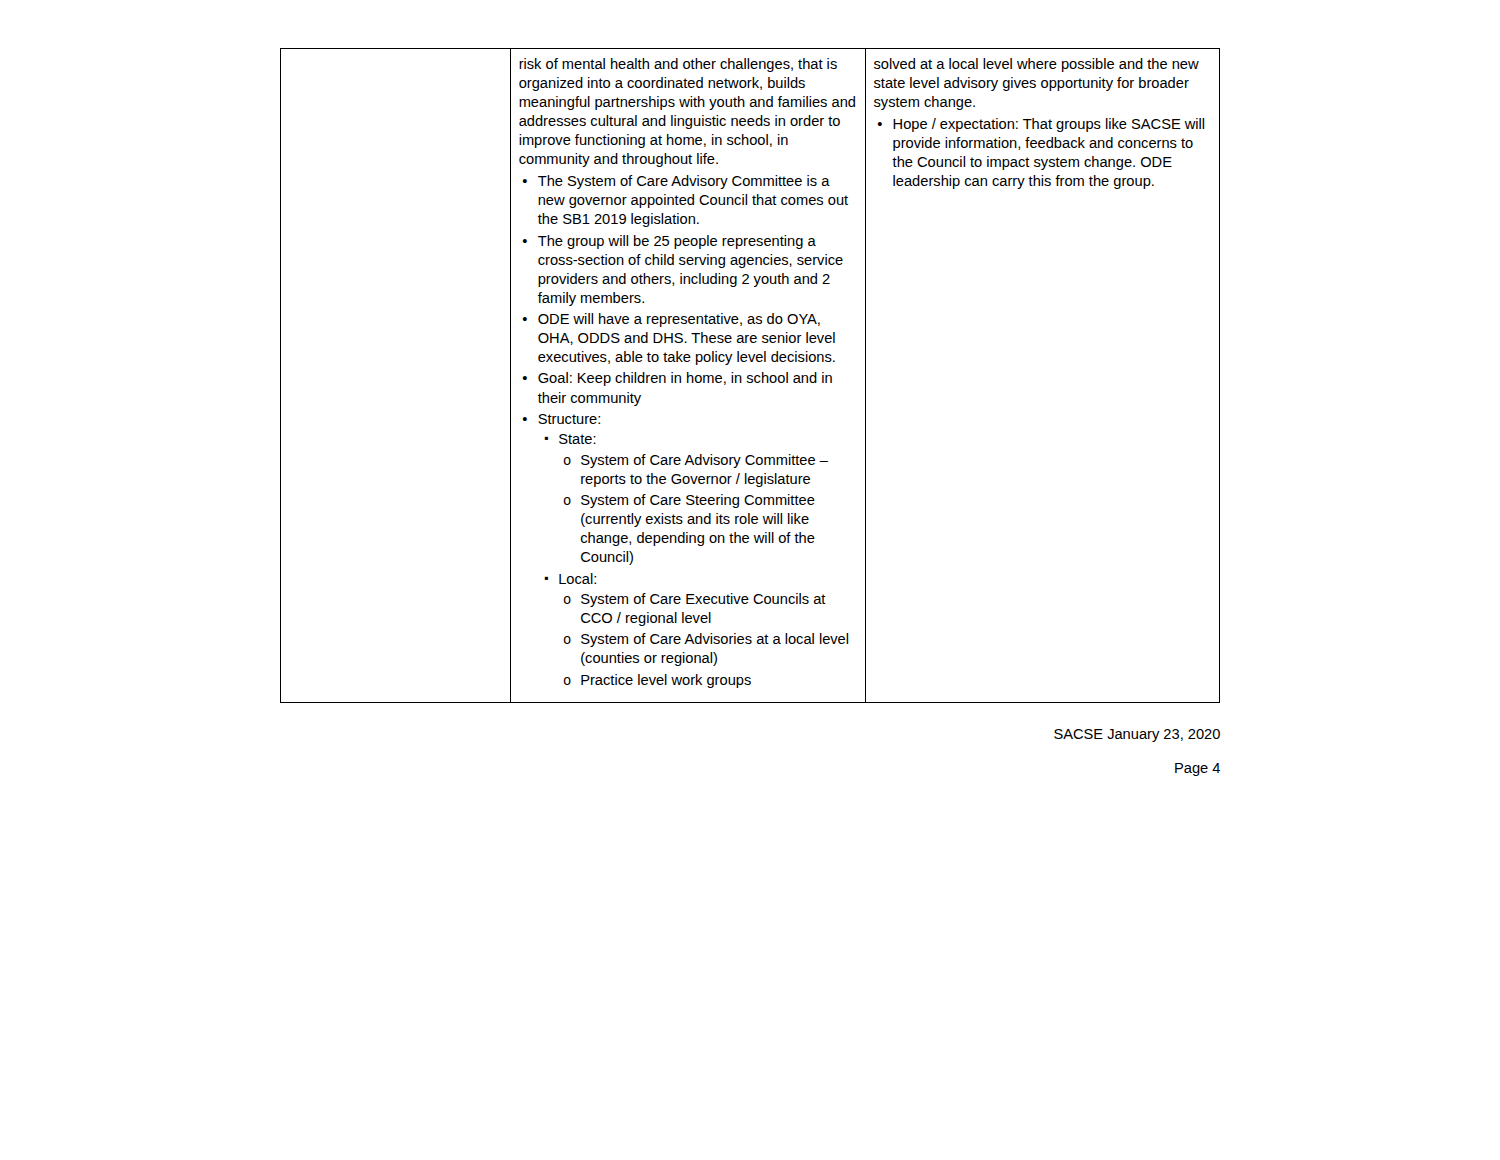| | risk of mental health and other challenges, that is organized into a coordinated network, builds meaningful partnerships with youth and families and addresses cultural and linguistic needs in order to improve functioning at home, in school, in community and throughout life. The System of Care Advisory Committee is a new governor appointed Council that comes out the SB1 2019 legislation. The group will be 25 people representing a cross-section of child serving agencies, service providers and others, including 2 youth and 2 family members. ODE will have a representative, as do OYA, OHA, ODDS and DHS. These are senior level executives, able to take policy level decisions. Goal: Keep children in home, in school and in their community Structure: State: System of Care Advisory Committee – reports to the Governor / legislature System of Care Steering Committee (currently exists and its role will like change, depending on the will of the Council) Local: System of Care Executive Councils at CCO / regional level System of Care Advisories at a local level (counties or regional) Practice level work groups | solved at a local level where possible and the new state level advisory gives opportunity for broader system change. Hope / expectation: That groups like SACSE will provide information, feedback and concerns to the Council to impact system change. ODE leadership can carry this from the group. |
SACSE January 23, 2020
Page 4